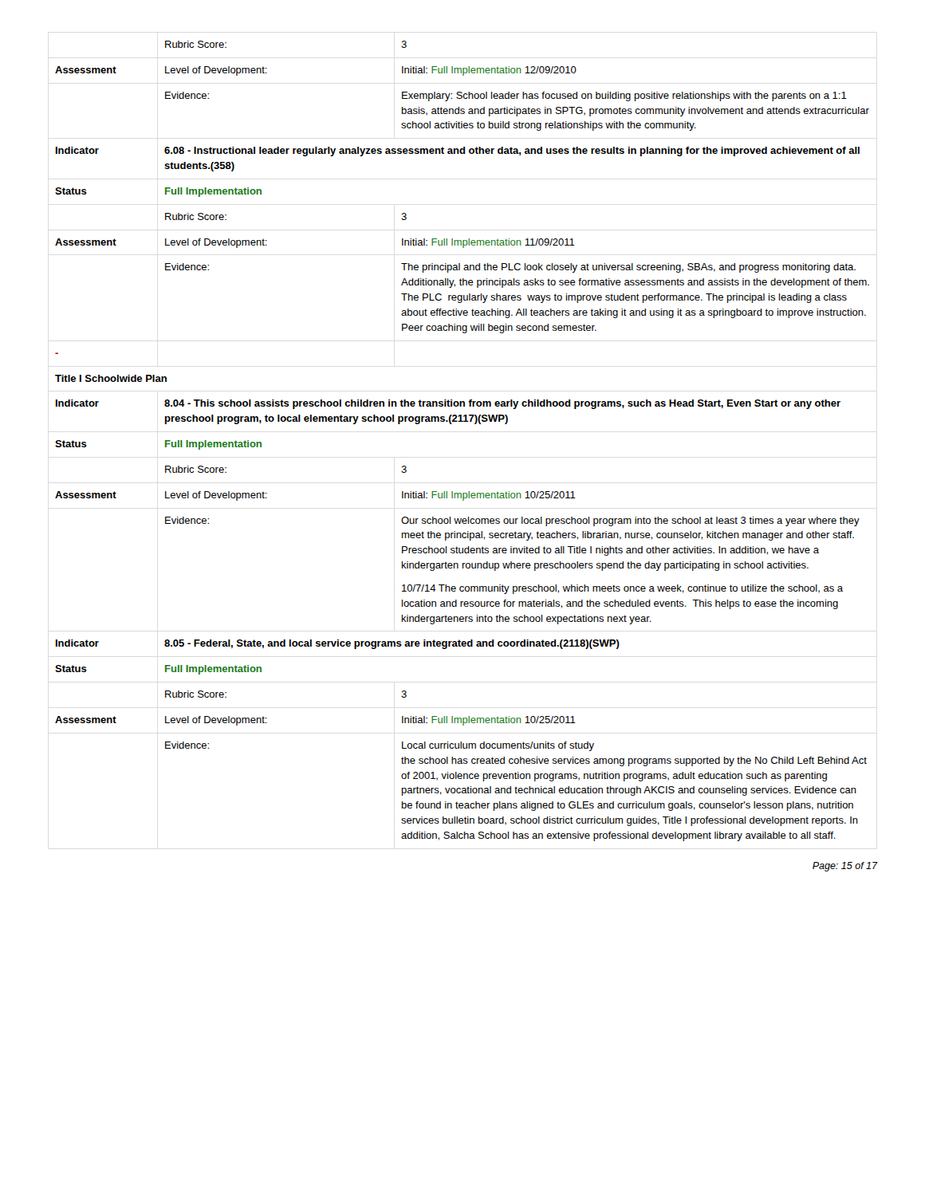| | Rubric Score: | 3 |
| Assessment | Level of Development: | Initial: Full Implementation 12/09/2010 |
| | Evidence: | Exemplary: School leader has focused on building positive relationships with the parents on a 1:1 basis, attends and participates in SPTG, promotes community involvement and attends extracurricular school activities to build strong relationships with the community. |
| Indicator | 6.08 - Instructional leader regularly analyzes assessment and other data, and uses the results in planning for the improved achievement of all students.(358) |
| Status | Full Implementation |
| | Rubric Score: | 3 |
| Assessment | Level of Development: | Initial: Full Implementation 11/09/2011 |
| | Evidence: | The principal and the PLC look closely at universal screening, SBAs, and progress monitoring data. Additionally, the principals asks to see formative assessments and assists in the development of them. The PLC regularly shares ways to improve student performance. The principal is leading a class about effective teaching. All teachers are taking it and using it as a springboard to improve instruction. Peer coaching will begin second semester. |
| - | | |
| Title I Schoolwide Plan |
| Indicator | 8.04 - This school assists preschool children in the transition from early childhood programs, such as Head Start, Even Start or any other preschool program, to local elementary school programs.(2117)(SWP) |
| Status | Full Implementation |
| | Rubric Score: | 3 |
| Assessment | Level of Development: | Initial: Full Implementation 10/25/2011 |
| | Evidence: | Our school welcomes our local preschool program into the school at least 3 times a year where they meet the principal, secretary, teachers, librarian, nurse, counselor, kitchen manager and other staff. Preschool students are invited to all Title I nights and other activities. In addition, we have a kindergarten roundup where preschoolers spend the day participating in school activities. 10/7/14 The community preschool, which meets once a week, continue to utilize the school, as a location and resource for materials, and the scheduled events. This helps to ease the incoming kindergarteners into the school expectations next year. |
| Indicator | 8.05 - Federal, State, and local service programs are integrated and coordinated.(2118)(SWP) |
| Status | Full Implementation |
| | Rubric Score: | 3 |
| Assessment | Level of Development: | Initial: Full Implementation 10/25/2011 |
| | Evidence: | Local curriculum documents/units of study the school has created cohesive services among programs supported by the No Child Left Behind Act of 2001, violence prevention programs, nutrition programs, adult education such as parenting partners, vocational and technical education through AKCIS and counseling services. Evidence can be found in teacher plans aligned to GLEs and curriculum goals, counselor's lesson plans, nutrition services bulletin board, school district curriculum guides, Title I professional development reports. In addition, Salcha School has an extensive professional development library available to all staff. |
Page: 15 of 17